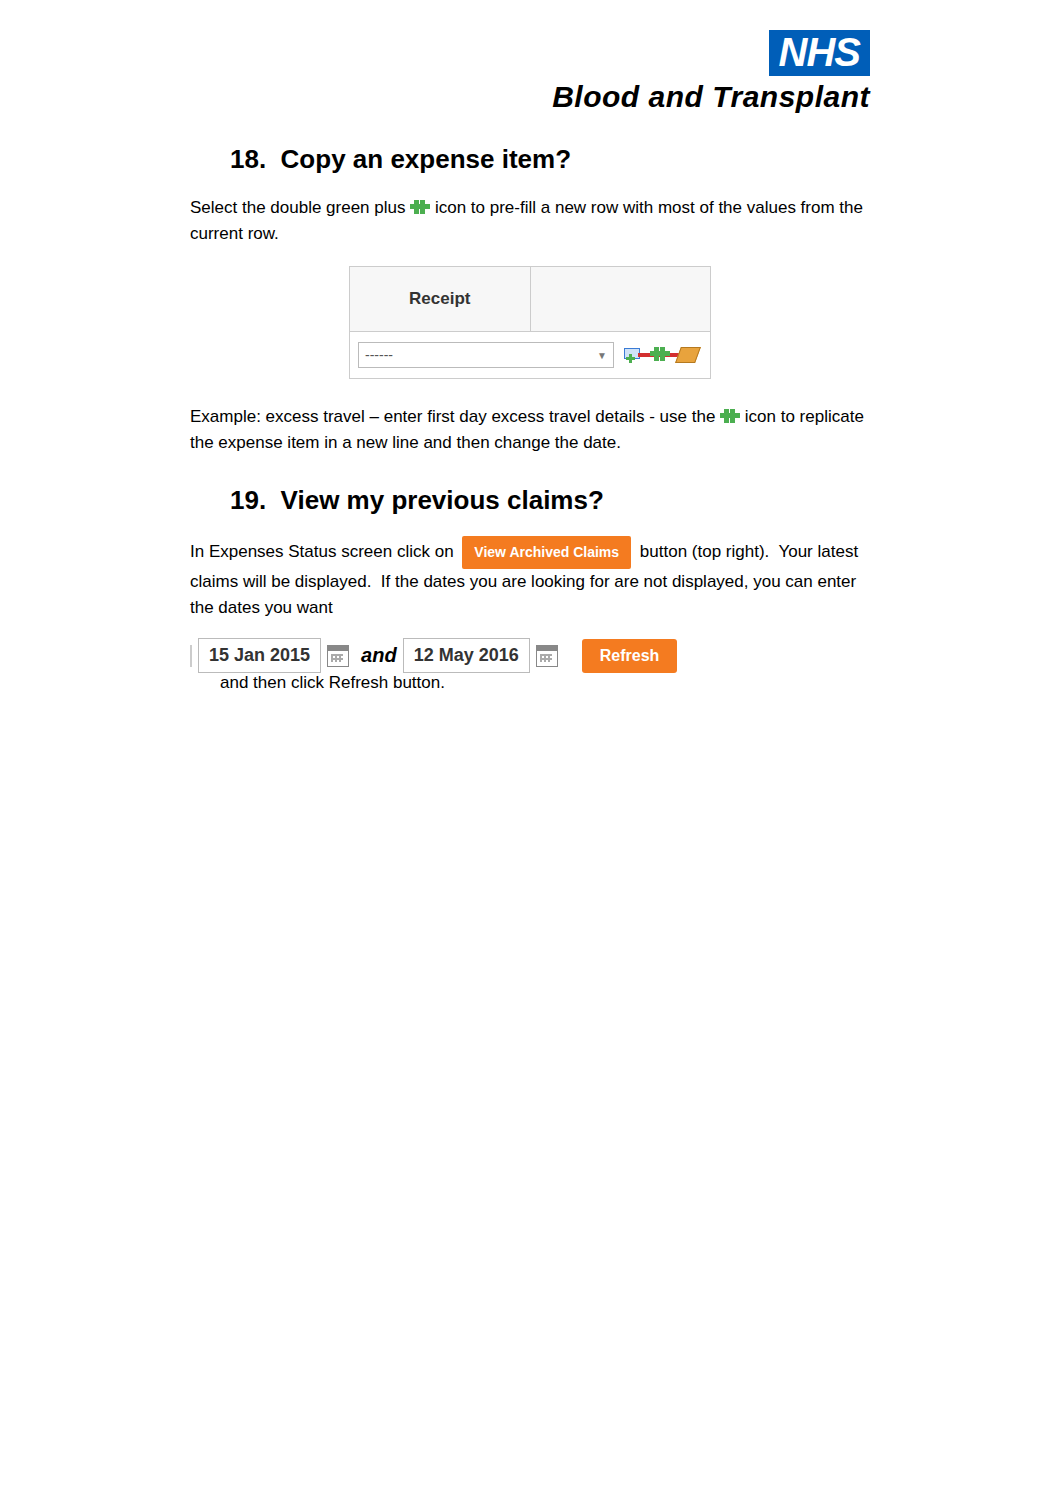NHS
Blood and Transplant
18. Copy an expense item?
Select the double green plus icon to pre-fill a new row with most of the values from the current row.
Receipt
------▼
Example: excess travel – enter first day excess travel details - use the icon to replicate the expense item in a new line and then change the date.
19. View my previous claims?
In Expenses Status screen click on View Archived Claims button (top right). Your latest claims will be displayed. If the dates you are looking for are not displayed, you can enter the dates you want
15 Jan 2015 and 12 May 2016 Refresh and then click Refresh button.